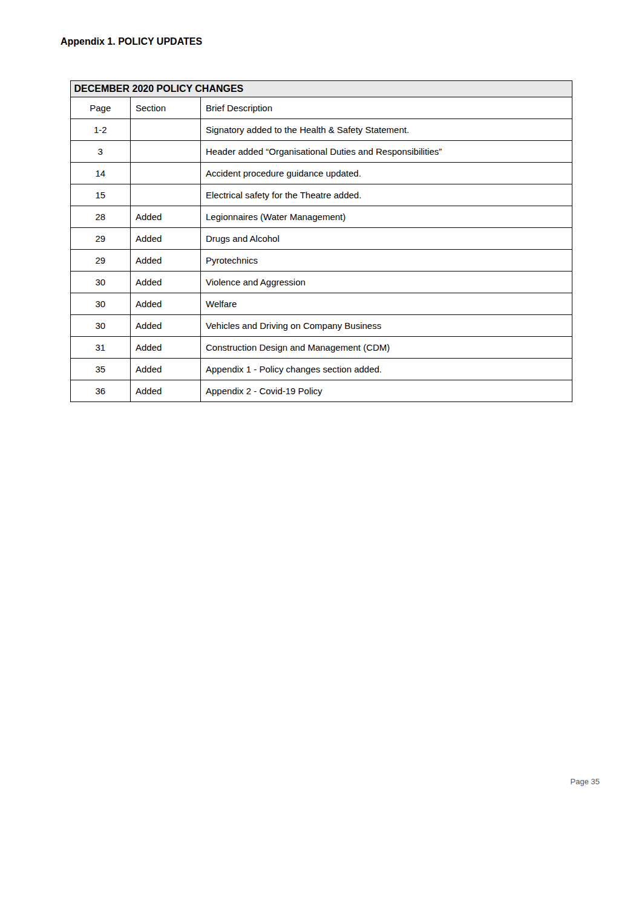Appendix 1. POLICY UPDATES
DECEMBER 2020 POLICY CHANGES
| Page | Section | Brief Description |
| --- | --- | --- |
| 1-2 | | Signatory added to the Health & Safety Statement. |
| 3 | | Header added “Organisational Duties and Responsibilities” |
| 14 | | Accident procedure guidance updated. |
| 15 | | Electrical safety for the Theatre added. |
| 28 | Added | Legionnaires (Water Management) |
| 29 | Added | Drugs and Alcohol |
| 29 | Added | Pyrotechnics |
| 30 | Added | Violence and Aggression |
| 30 | Added | Welfare |
| 30 | Added | Vehicles and Driving on Company Business |
| 31 | Added | Construction Design and Management (CDM) |
| 35 | Added | Appendix 1 - Policy changes section added. |
| 36 | Added | Appendix 2 - Covid-19 Policy |
Page 35